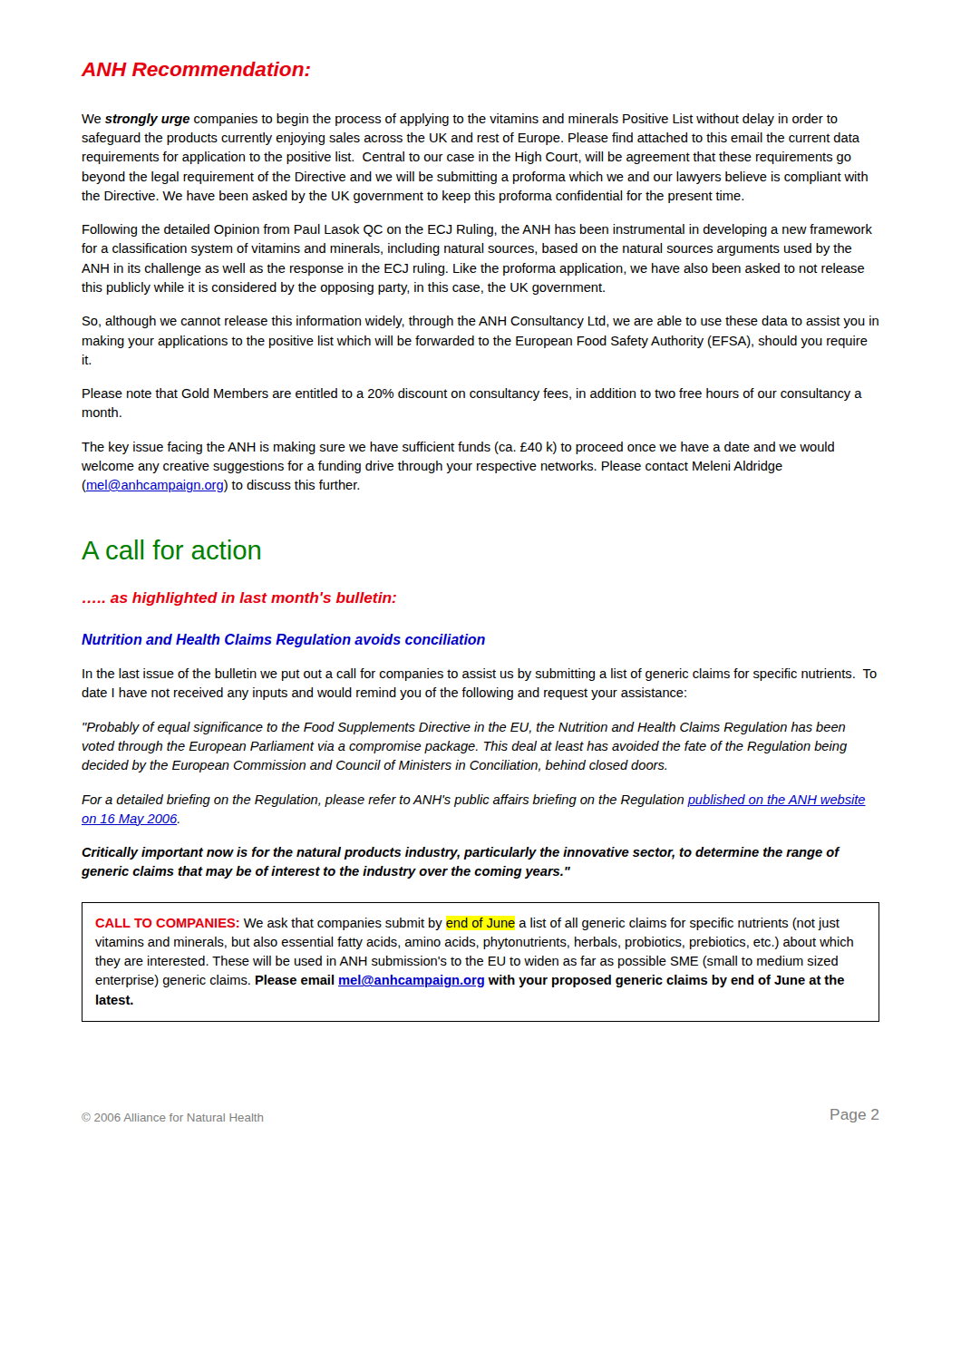ANH Recommendation:
We strongly urge companies to begin the process of applying to the vitamins and minerals Positive List without delay in order to safeguard the products currently enjoying sales across the UK and rest of Europe. Please find attached to this email the current data requirements for application to the positive list. Central to our case in the High Court, will be agreement that these requirements go beyond the legal requirement of the Directive and we will be submitting a proforma which we and our lawyers believe is compliant with the Directive. We have been asked by the UK government to keep this proforma confidential for the present time.
Following the detailed Opinion from Paul Lasok QC on the ECJ Ruling, the ANH has been instrumental in developing a new framework for a classification system of vitamins and minerals, including natural sources, based on the natural sources arguments used by the ANH in its challenge as well as the response in the ECJ ruling. Like the proforma application, we have also been asked to not release this publicly while it is considered by the opposing party, in this case, the UK government.
So, although we cannot release this information widely, through the ANH Consultancy Ltd, we are able to use these data to assist you in making your applications to the positive list which will be forwarded to the European Food Safety Authority (EFSA), should you require it.
Please note that Gold Members are entitled to a 20% discount on consultancy fees, in addition to two free hours of our consultancy a month.
The key issue facing the ANH is making sure we have sufficient funds (ca. £40 k) to proceed once we have a date and we would welcome any creative suggestions for a funding drive through your respective networks. Please contact Meleni Aldridge (mel@anhcampaign.org) to discuss this further.
A call for action
….. as highlighted in last month's bulletin:
Nutrition and Health Claims Regulation avoids conciliation
In the last issue of the bulletin we put out a call for companies to assist us by submitting a list of generic claims for specific nutrients. To date I have not received any inputs and would remind you of the following and request your assistance:
"Probably of equal significance to the Food Supplements Directive in the EU, the Nutrition and Health Claims Regulation has been voted through the European Parliament via a compromise package. This deal at least has avoided the fate of the Regulation being decided by the European Commission and Council of Ministers in Conciliation, behind closed doors.
For a detailed briefing on the Regulation, please refer to ANH's public affairs briefing on the Regulation published on the ANH website on 16 May 2006.
Critically important now is for the natural products industry, particularly the innovative sector, to determine the range of generic claims that may be of interest to the industry over the coming years."
CALL TO COMPANIES: We ask that companies submit by end of June a list of all generic claims for specific nutrients (not just vitamins and minerals, but also essential fatty acids, amino acids, phytonutrients, herbals, probiotics, prebiotics, etc.) about which they are interested. These will be used in ANH submission's to the EU to widen as far as possible SME (small to medium sized enterprise) generic claims. Please email mel@anhcampaign.org with your proposed generic claims by end of June at the latest.
© 2006 Alliance for Natural Health Page 2